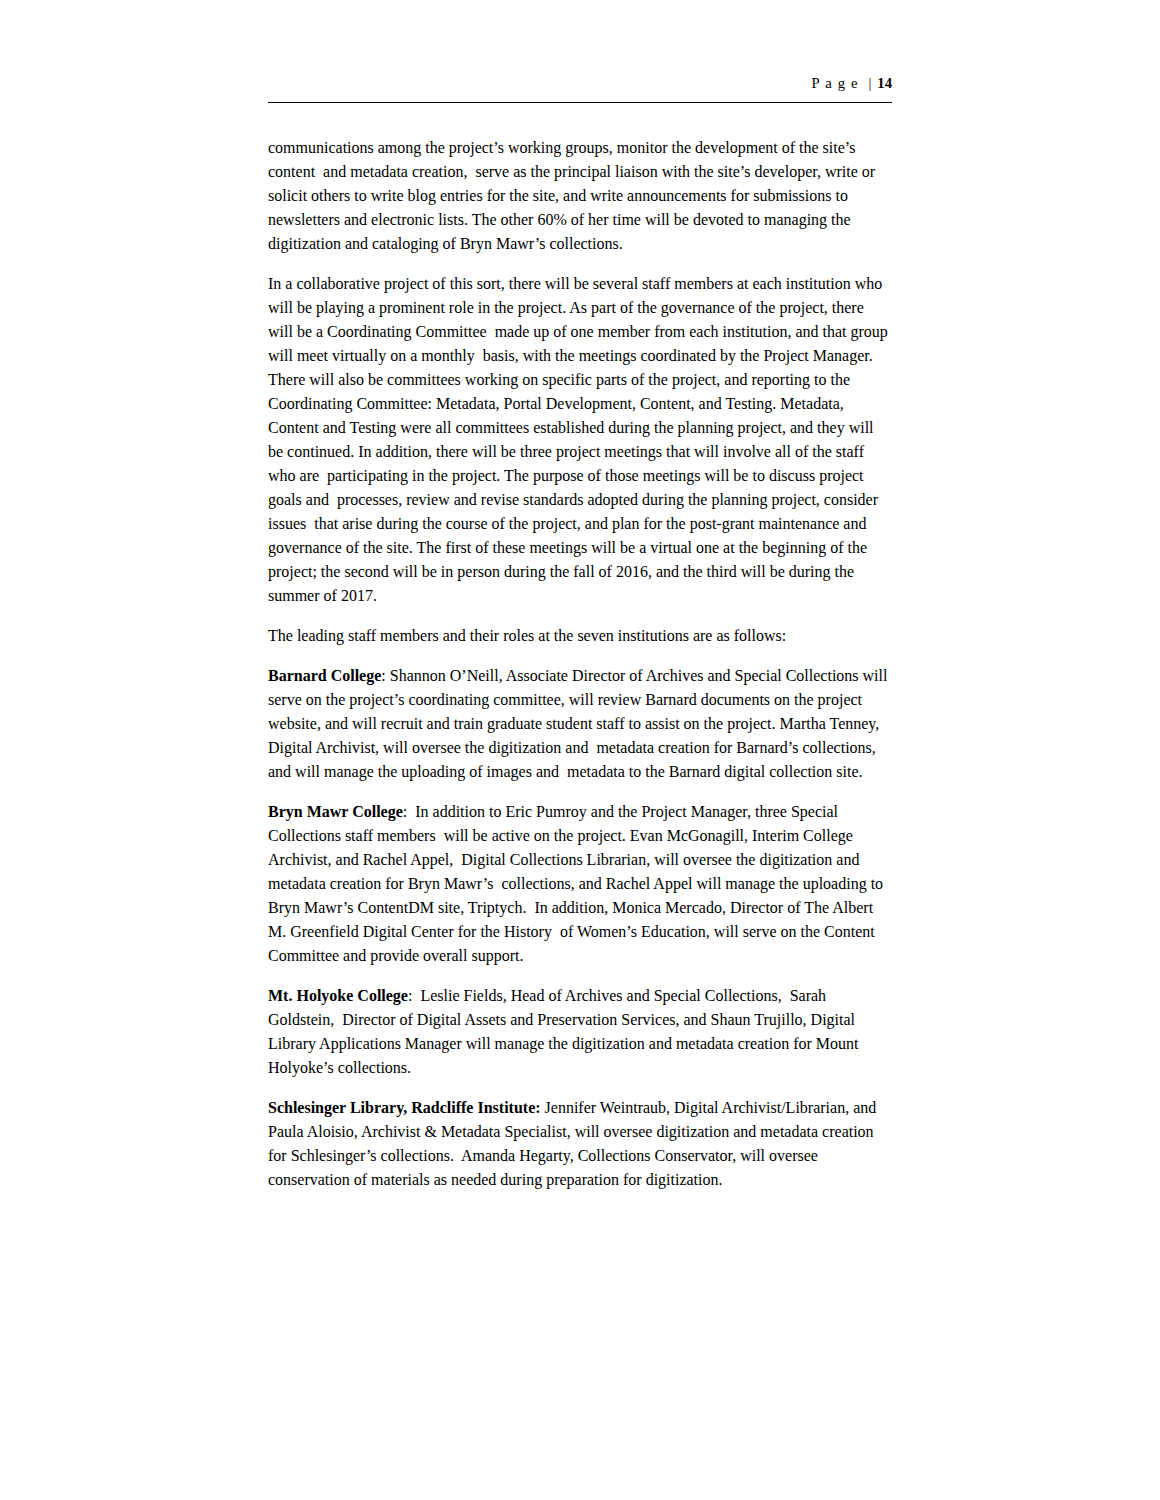P a g e | 14
communications among the project’s working groups, monitor the development of the site’s content and metadata creation, serve as the principal liaison with the site’s developer, write or solicit others to write blog entries for the site, and write announcements for submissions to newsletters and electronic lists. The other 60% of her time will be devoted to managing the digitization and cataloging of Bryn Mawr’s collections.
In a collaborative project of this sort, there will be several staff members at each institution who will be playing a prominent role in the project. As part of the governance of the project, there will be a Coordinating Committee made up of one member from each institution, and that group will meet virtually on a monthly basis, with the meetings coordinated by the Project Manager. There will also be committees working on specific parts of the project, and reporting to the Coordinating Committee: Metadata, Portal Development, Content, and Testing. Metadata, Content and Testing were all committees established during the planning project, and they will be continued. In addition, there will be three project meetings that will involve all of the staff who are participating in the project. The purpose of those meetings will be to discuss project goals and processes, review and revise standards adopted during the planning project, consider issues that arise during the course of the project, and plan for the post-grant maintenance and governance of the site. The first of these meetings will be a virtual one at the beginning of the project; the second will be in person during the fall of 2016, and the third will be during the summer of 2017.
The leading staff members and their roles at the seven institutions are as follows:
Barnard College: Shannon O’Neill, Associate Director of Archives and Special Collections will serve on the project’s coordinating committee, will review Barnard documents on the project website, and will recruit and train graduate student staff to assist on the project. Martha Tenney, Digital Archivist, will oversee the digitization and metadata creation for Barnard’s collections, and will manage the uploading of images and metadata to the Barnard digital collection site.
Bryn Mawr College: In addition to Eric Pumroy and the Project Manager, three Special Collections staff members will be active on the project. Evan McGonagill, Interim College Archivist, and Rachel Appel, Digital Collections Librarian, will oversee the digitization and metadata creation for Bryn Mawr’s collections, and Rachel Appel will manage the uploading to Bryn Mawr’s ContentDM site, Triptych. In addition, Monica Mercado, Director of The Albert M. Greenfield Digital Center for the History of Women’s Education, will serve on the Content Committee and provide overall support.
Mt. Holyoke College: Leslie Fields, Head of Archives and Special Collections, Sarah Goldstein, Director of Digital Assets and Preservation Services, and Shaun Trujillo, Digital Library Applications Manager will manage the digitization and metadata creation for Mount Holyoke’s collections.
Schlesinger Library, Radcliffe Institute: Jennifer Weintraub, Digital Archivist/Librarian, and Paula Aloisio, Archivist & Metadata Specialist, will oversee digitization and metadata creation for Schlesinger’s collections. Amanda Hegarty, Collections Conservator, will oversee conservation of materials as needed during preparation for digitization.